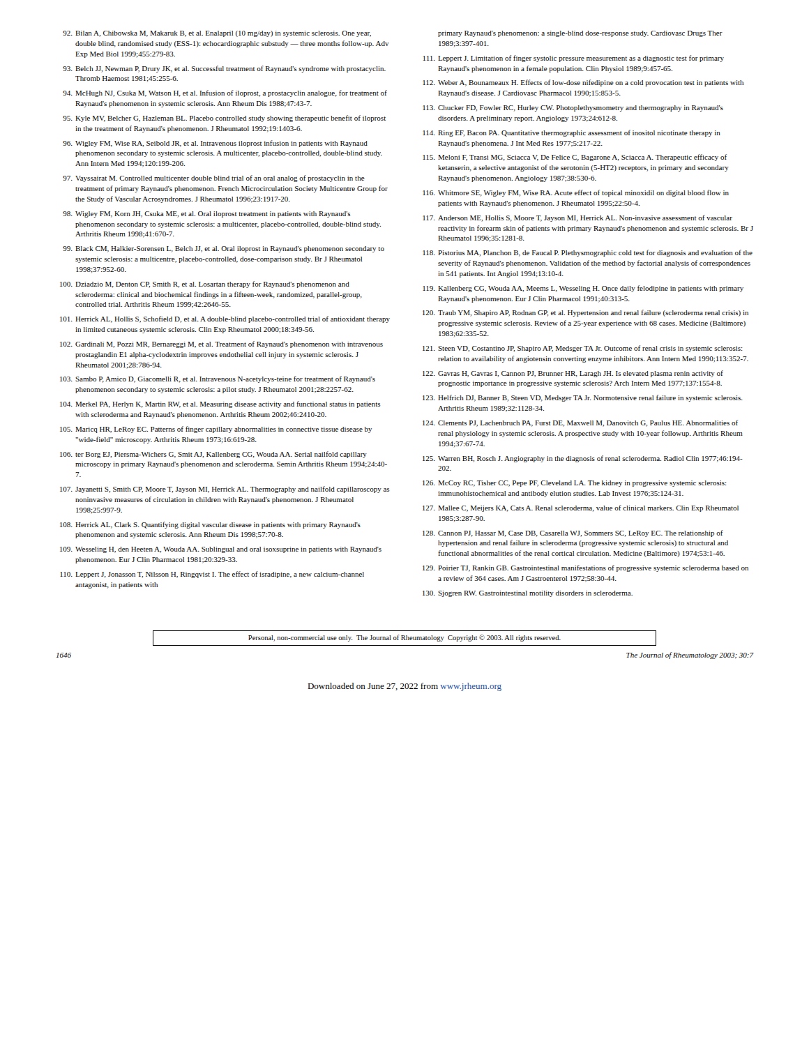92. Bilan A, Chibowska M, Makaruk B, et al. Enalapril (10 mg/day) in systemic sclerosis. One year, double blind, randomised study (ESS-1): echocardiographic substudy — three months follow-up. Adv Exp Med Biol 1999;455:279-83.
93. Belch JJ, Newman P, Drury JK, et al. Successful treatment of Raynaud's syndrome with prostacyclin. Thromb Haemost 1981;45:255-6.
94. McHugh NJ, Csuka M, Watson H, et al. Infusion of iloprost, a prostacyclin analogue, for treatment of Raynaud's phenomenon in systemic sclerosis. Ann Rheum Dis 1988;47:43-7.
95. Kyle MV, Belcher G, Hazleman BL. Placebo controlled study showing therapeutic benefit of iloprost in the treatment of Raynaud's phenomenon. J Rheumatol 1992;19:1403-6.
96. Wigley FM, Wise RA, Seibold JR, et al. Intravenous iloprost infusion in patients with Raynaud phenomenon secondary to systemic sclerosis. A multicenter, placebo-controlled, double-blind study. Ann Intern Med 1994;120:199-206.
97. Vayssairat M. Controlled multicenter double blind trial of an oral analog of prostacyclin in the treatment of primary Raynaud's phenomenon. French Microcirculation Society Multicentre Group for the Study of Vascular Acrosyndromes. J Rheumatol 1996;23:1917-20.
98. Wigley FM, Korn JH, Csuka ME, et al. Oral iloprost treatment in patients with Raynaud's phenomenon secondary to systemic sclerosis: a multicenter, placebo-controlled, double-blind study. Arthritis Rheum 1998;41:670-7.
99. Black CM, Halkier-Sorensen L, Belch JJ, et al. Oral iloprost in Raynaud's phenomenon secondary to systemic sclerosis: a multicentre, placebo-controlled, dose-comparison study. Br J Rheumatol 1998;37:952-60.
100. Dziadzio M, Denton CP, Smith R, et al. Losartan therapy for Raynaud's phenomenon and scleroderma: clinical and biochemical findings in a fifteen-week, randomized, parallel-group, controlled trial. Arthritis Rheum 1999;42:2646-55.
101. Herrick AL, Hollis S, Schofield D, et al. A double-blind placebo-controlled trial of antioxidant therapy in limited cutaneous systemic sclerosis. Clin Exp Rheumatol 2000;18:349-56.
102. Gardinali M, Pozzi MR, Bernareggi M, et al. Treatment of Raynaud's phenomenon with intravenous prostaglandin E1 alpha-cyclodextrin improves endothelial cell injury in systemic sclerosis. J Rheumatol 2001;28:786-94.
103. Sambo P, Amico D, Giacomelli R, et al. Intravenous N-acetylcys-teine for treatment of Raynaud's phenomenon secondary to systemic sclerosis: a pilot study. J Rheumatol 2001;28:2257-62.
104. Merkel PA, Herlyn K, Martin RW, et al. Measuring disease activity and functional status in patients with scleroderma and Raynaud's phenomenon. Arthritis Rheum 2002;46:2410-20.
105. Maricq HR, LeRoy EC. Patterns of finger capillary abnormalities in connective tissue disease by "wide-field" microscopy. Arthritis Rheum 1973;16:619-28.
106. ter Borg EJ, Piersma-Wichers G, Smit AJ, Kallenberg CG, Wouda AA. Serial nailfold capillary microscopy in primary Raynaud's phenomenon and scleroderma. Semin Arthritis Rheum 1994;24:40-7.
107. Jayanetti S, Smith CP, Moore T, Jayson MI, Herrick AL. Thermography and nailfold capillaroscopy as noninvasive measures of circulation in children with Raynaud's phenomenon. J Rheumatol 1998;25:997-9.
108. Herrick AL, Clark S. Quantifying digital vascular disease in patients with primary Raynaud's phenomenon and systemic sclerosis. Ann Rheum Dis 1998;57:70-8.
109. Wesseling H, den Heeten A, Wouda AA. Sublingual and oral isoxsuprine in patients with Raynaud's phenomenon. Eur J Clin Pharmacol 1981;20:329-33.
110. Leppert J, Jonasson T, Nilsson H, Ringqvist I. The effect of isradipine, a new calcium-channel antagonist, in patients with
primary Raynaud's phenomenon: a single-blind dose-response study. Cardiovasc Drugs Ther 1989;3:397-401.
111. Leppert J. Limitation of finger systolic pressure measurement as a diagnostic test for primary Raynaud's phenomenon in a female population. Clin Physiol 1989;9:457-65.
112. Weber A, Bounameaux H. Effects of low-dose nifedipine on a cold provocation test in patients with Raynaud's disease. J Cardiovasc Pharmacol 1990;15:853-5.
113. Chucker FD, Fowler RC, Hurley CW. Photoplethysmometry and thermography in Raynaud's disorders. A preliminary report. Angiology 1973;24:612-8.
114. Ring EF, Bacon PA. Quantitative thermographic assessment of inositol nicotinate therapy in Raynaud's phenomena. J Int Med Res 1977;5:217-22.
115. Meloni F, Transi MG, Sciacca V, De Felice C, Bagarone A, Sciacca A. Therapeutic efficacy of ketanserin, a selective antagonist of the serotonin (5-HT2) receptors, in primary and secondary Raynaud's phenomenon. Angiology 1987;38:530-6.
116. Whitmore SE, Wigley FM, Wise RA. Acute effect of topical minoxidil on digital blood flow in patients with Raynaud's phenomenon. J Rheumatol 1995;22:50-4.
117. Anderson ME, Hollis S, Moore T, Jayson MI, Herrick AL. Non-invasive assessment of vascular reactivity in forearm skin of patients with primary Raynaud's phenomenon and systemic sclerosis. Br J Rheumatol 1996;35:1281-8.
118. Pistorius MA, Planchon B, de Faucal P. Plethysmographic cold test for diagnosis and evaluation of the severity of Raynaud's phenomenon. Validation of the method by factorial analysis of correspondences in 541 patients. Int Angiol 1994;13:10-4.
119. Kallenberg CG, Wouda AA, Meems L, Wesseling H. Once daily felodipine in patients with primary Raynaud's phenomenon. Eur J Clin Pharmacol 1991;40:313-5.
120. Traub YM, Shapiro AP, Rodnan GP, et al. Hypertension and renal failure (scleroderma renal crisis) in progressive systemic sclerosis. Review of a 25-year experience with 68 cases. Medicine (Baltimore) 1983;62:335-52.
121. Steen VD, Costantino JP, Shapiro AP, Medsger TA Jr. Outcome of renal crisis in systemic sclerosis: relation to availability of angiotensin converting enzyme inhibitors. Ann Intern Med 1990;113:352-7.
122. Gavras H, Gavras I, Cannon PJ, Brunner HR, Laragh JH. Is elevated plasma renin activity of prognostic importance in progressive systemic sclerosis? Arch Intern Med 1977;137:1554-8.
123. Helfrich DJ, Banner B, Steen VD, Medsger TA Jr. Normotensive renal failure in systemic sclerosis. Arthritis Rheum 1989;32:1128-34.
124. Clements PJ, Lachenbruch PA, Furst DE, Maxwell M, Danovitch G, Paulus HE. Abnormalities of renal physiology in systemic sclerosis. A prospective study with 10-year followup. Arthritis Rheum 1994;37:67-74.
125. Warren BH, Rosch J. Angiography in the diagnosis of renal scleroderma. Radiol Clin 1977;46:194-202.
126. McCoy RC, Tisher CC, Pepe PF, Cleveland LA. The kidney in progressive systemic sclerosis: immunohistochemical and antibody elution studies. Lab Invest 1976;35:124-31.
127. Mallee C, Meijers KA, Cats A. Renal scleroderma, value of clinical markers. Clin Exp Rheumatol 1985;3:287-90.
128. Cannon PJ, Hassar M, Case DB, Casarella WJ, Sommers SC, LeRoy EC. The relationship of hypertension and renal failure in scleroderma (progressive systemic sclerosis) to structural and functional abnormalities of the renal cortical circulation. Medicine (Baltimore) 1974;53:1-46.
129. Poirier TJ, Rankin GB. Gastrointestinal manifestations of progressive systemic scleroderma based on a review of 364 cases. Am J Gastroenterol 1972;58:30-44.
130. Sjogren RW. Gastrointestinal motility disorders in scleroderma.
Personal, non-commercial use only. The Journal of Rheumatology Copyright © 2003. All rights reserved.
1646 The Journal of Rheumatology 2003; 30:7
Downloaded on June 27, 2022 from www.jrheum.org